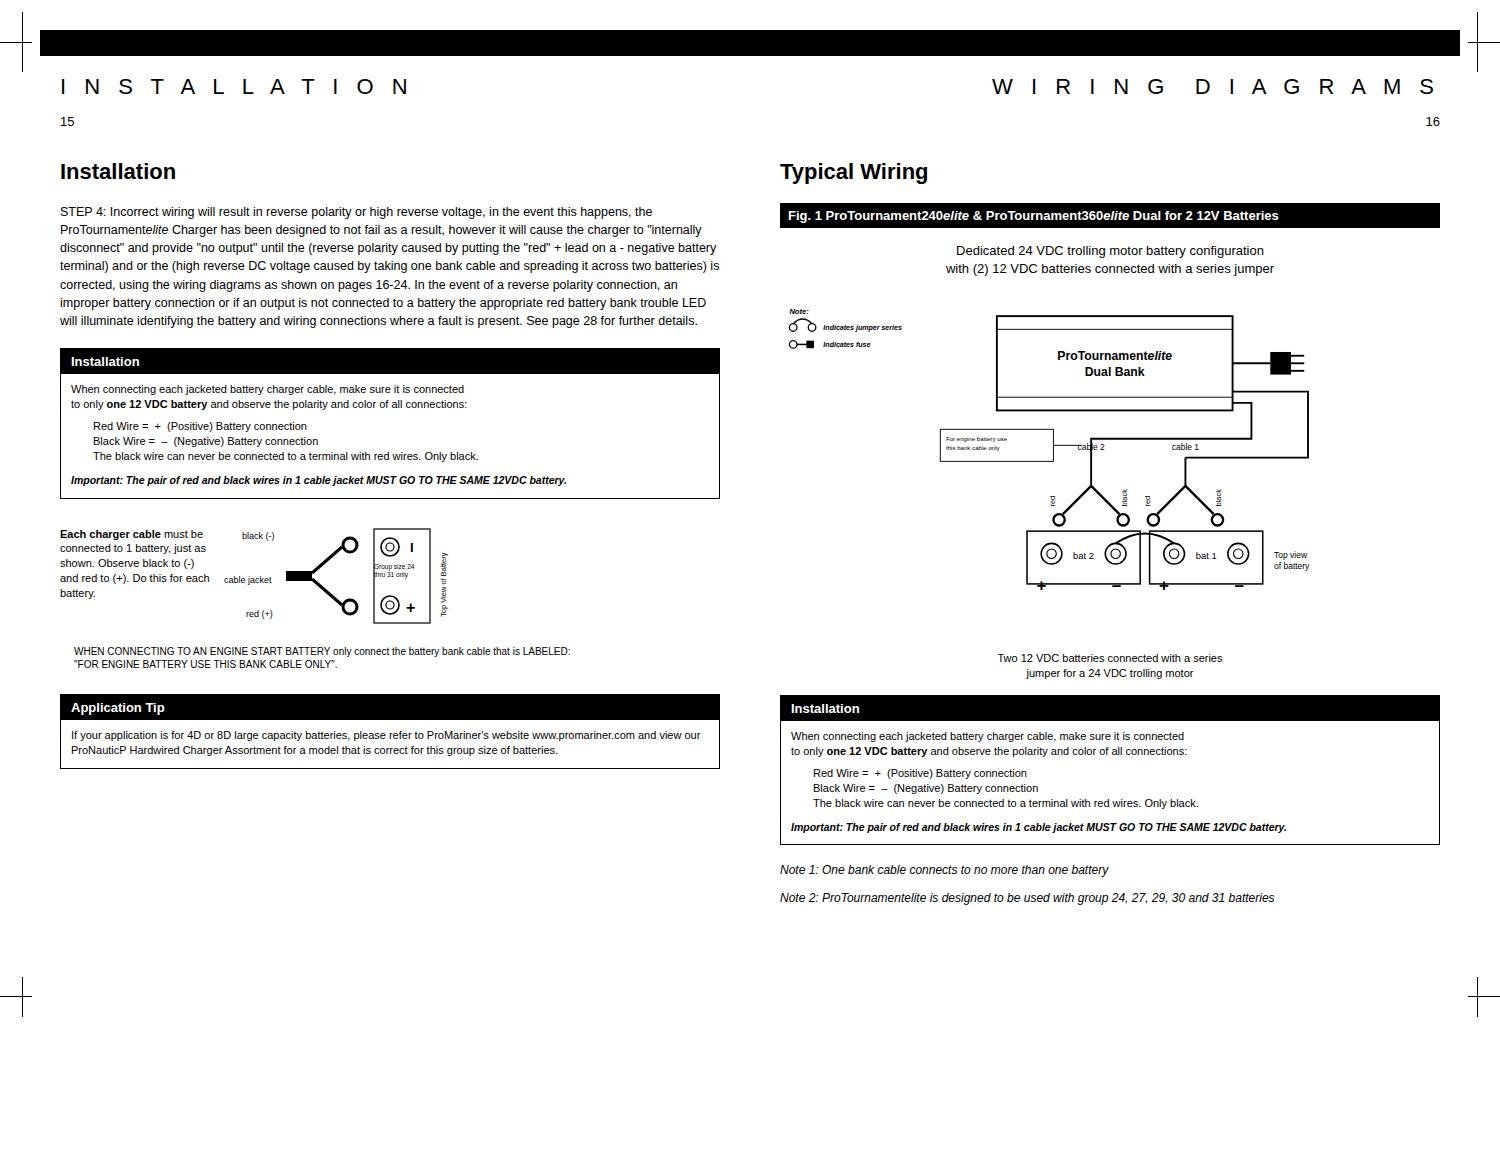I N S T A L L A T I O N
W I R I N G D I A G R A M S
15
16
Installation
STEP 4: Incorrect wiring will result in reverse polarity or high reverse voltage, in the event this happens, the ProTournamentelite Charger has been designed to not fail as a result, however it will cause the charger to "internally disconnect" and provide "no output" until the (reverse polarity caused by putting the "red" + lead on a - negative battery terminal) and or the (high reverse DC voltage caused by taking one bank cable and spreading it across two batteries) is corrected, using the wiring diagrams as shown on pages 16-24. In the event of a reverse polarity connection, an improper battery connection or if an output is not connected to a battery the appropriate red battery bank trouble LED will illuminate identifying the battery and wiring connections where a fault is present. See page 28 for further details.
Installation
When connecting each jacketed battery charger cable, make sure it is connected
to only one 12 VDC battery and observe the polarity and color of all connections:
Red Wire = + (Positive) Battery connection
Black Wire = – (Negative) Battery connection
The black wire can never be connected to a terminal with red wires. Only black.
Important: The pair of red and black wires in 1 cable jacket MUST GO TO THE SAME 12VDC battery.
Each charger cable must be connected to 1 battery, just as shown. Observe black to (-) and red to (+). Do this for each battery.
black (-) red (+) cable jacket I + Group size 24 thru 31 only Top View of Battery
WHEN CONNECTING TO AN ENGINE START BATTERY only connect the battery bank cable that is LABELED:
"FOR ENGINE BATTERY USE THIS BANK CABLE ONLY".
Application Tip
If your application is for 4D or 8D large capacity batteries, please refer to ProMariner's website www.promariner.com and view our ProNauticP Hardwired Charger Assortment for a model that is correct for this group size of batteries.
Typical Wiring
Fig. 1 ProTournament240elite & ProTournament360elite Dual for 2 12V Batteries
Dedicated 24 VDC trolling motor battery configuration
with (2) 12 VDC batteries connected with a series jumper
Note: Indicates jumper series Indicates fuse ProTournamentelite Dual Bank cable 1 cable 2 For engine battery use this bank cable only red black red black bat 2 + – bat 1 + – Top view of battery
Two 12 VDC batteries connected with a series
jumper for a 24 VDC trolling motor
Installation
When connecting each jacketed battery charger cable, make sure it is connected
to only one 12 VDC battery and observe the polarity and color of all connections:
Red Wire = + (Positive) Battery connection
Black Wire = – (Negative) Battery connection
The black wire can never be connected to a terminal with red wires. Only black.
Important: The pair of red and black wires in 1 cable jacket MUST GO TO THE SAME 12VDC battery.
Note 1: One bank cable connects to no more than one battery
Note 2: ProTournamentelite is designed to be used with group 24, 27, 29, 30 and 31 batteries